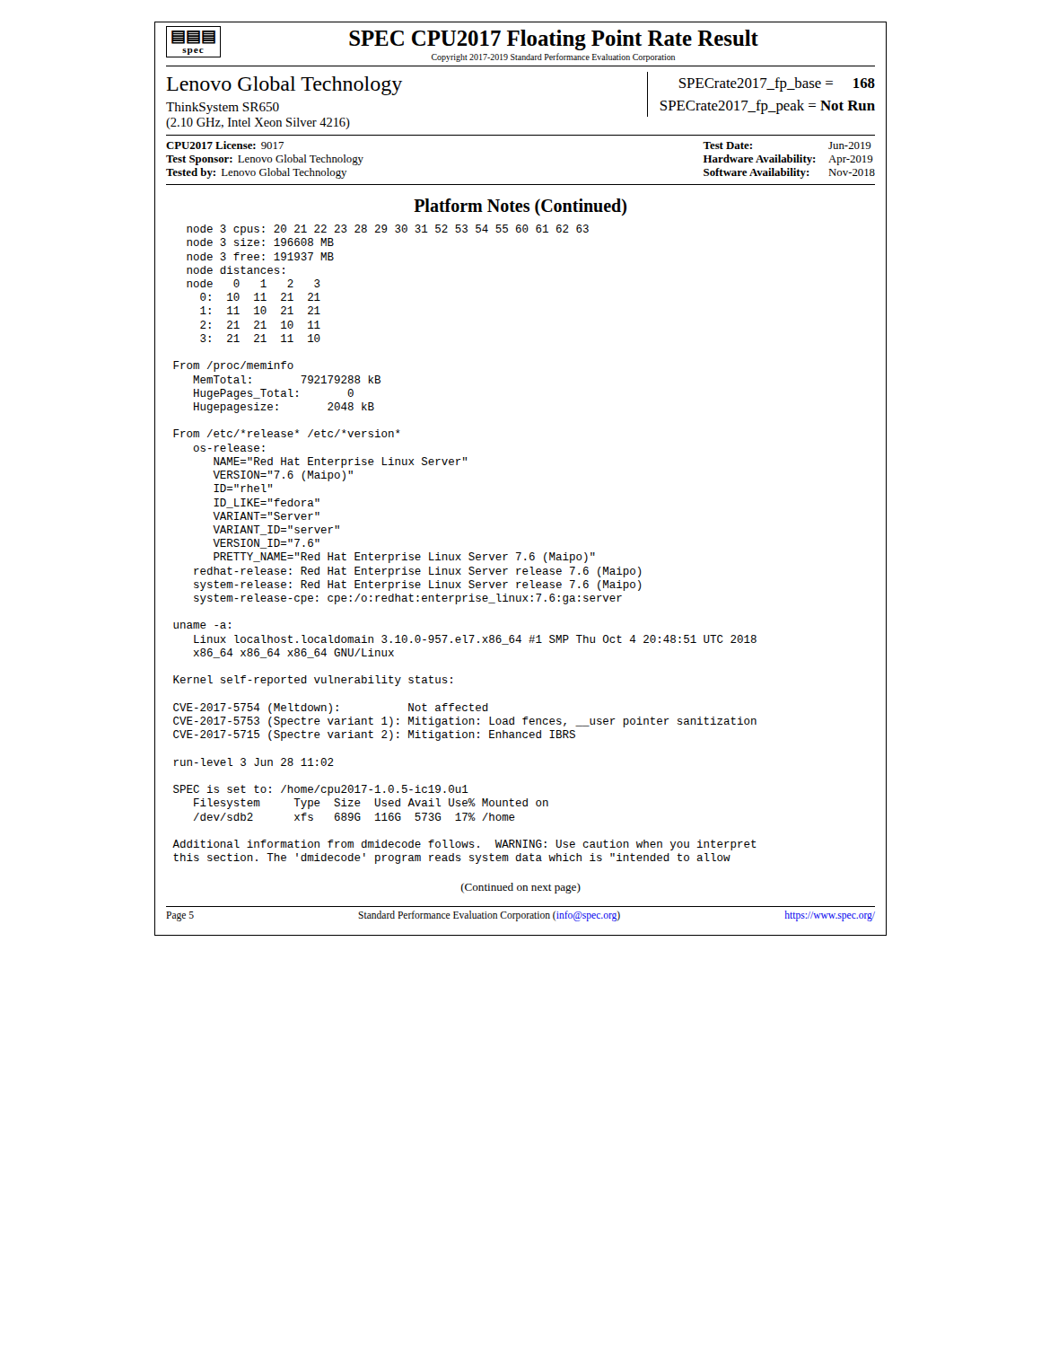▤▤▤ spec
SPEC CPU2017 Floating Point Rate Result
Copyright 2017-2019 Standard Performance Evaluation Corporation
Lenovo Global Technology
ThinkSystem SR650 (2.10 GHz, Intel Xeon Silver 4216)
SPECrate2017_fp_base = 168
SPECrate2017_fp_peak = Not Run
CPU2017 License: 9017
Test Sponsor: Lenovo Global Technology
Tested by: Lenovo Global Technology
Test Date: Jun-2019
Hardware Availability: Apr-2019
Software Availability: Nov-2018
Platform Notes (Continued)
   node 3 cpus: 20 21 22 23 28 29 30 31 52 53 54 55 60 61 62 63
   node 3 size: 196608 MB
   node 3 free: 191937 MB
   node distances:
   node   0   1   2   3
     0:  10  11  21  21
     1:  11  10  21  21
     2:  21  21  10  11
     3:  21  21  11  10

 From /proc/meminfo
    MemTotal:       792179288 kB
    HugePages_Total:       0
    Hugepagesize:       2048 kB

 From /etc/*release* /etc/*version*
    os-release:
       NAME="Red Hat Enterprise Linux Server"
       VERSION="7.6 (Maipo)"
       ID="rhel"
       ID_LIKE="fedora"
       VARIANT="Server"
       VARIANT_ID="server"
       VERSION_ID="7.6"
       PRETTY_NAME="Red Hat Enterprise Linux Server 7.6 (Maipo)"
    redhat-release: Red Hat Enterprise Linux Server release 7.6 (Maipo)
    system-release: Red Hat Enterprise Linux Server release 7.6 (Maipo)
    system-release-cpe: cpe:/o:redhat:enterprise_linux:7.6:ga:server

 uname -a:
    Linux localhost.localdomain 3.10.0-957.el7.x86_64 #1 SMP Thu Oct 4 20:48:51 UTC 2018
    x86_64 x86_64 x86_64 GNU/Linux

 Kernel self-reported vulnerability status:

 CVE-2017-5754 (Meltdown):          Not affected
 CVE-2017-5753 (Spectre variant 1): Mitigation: Load fences, __user pointer sanitization
 CVE-2017-5715 (Spectre variant 2): Mitigation: Enhanced IBRS

 run-level 3 Jun 28 11:02

 SPEC is set to: /home/cpu2017-1.0.5-ic19.0u1
    Filesystem     Type  Size  Used Avail Use% Mounted on
    /dev/sdb2      xfs   689G  116G  573G  17% /home

 Additional information from dmidecode follows.  WARNING: Use caution when you interpret
 this section. The 'dmidecode' program reads system data which is "intended to allow
(Continued on next page)
Page 5 Standard Performance Evaluation Corporation (info@spec.org) https://www.spec.org/